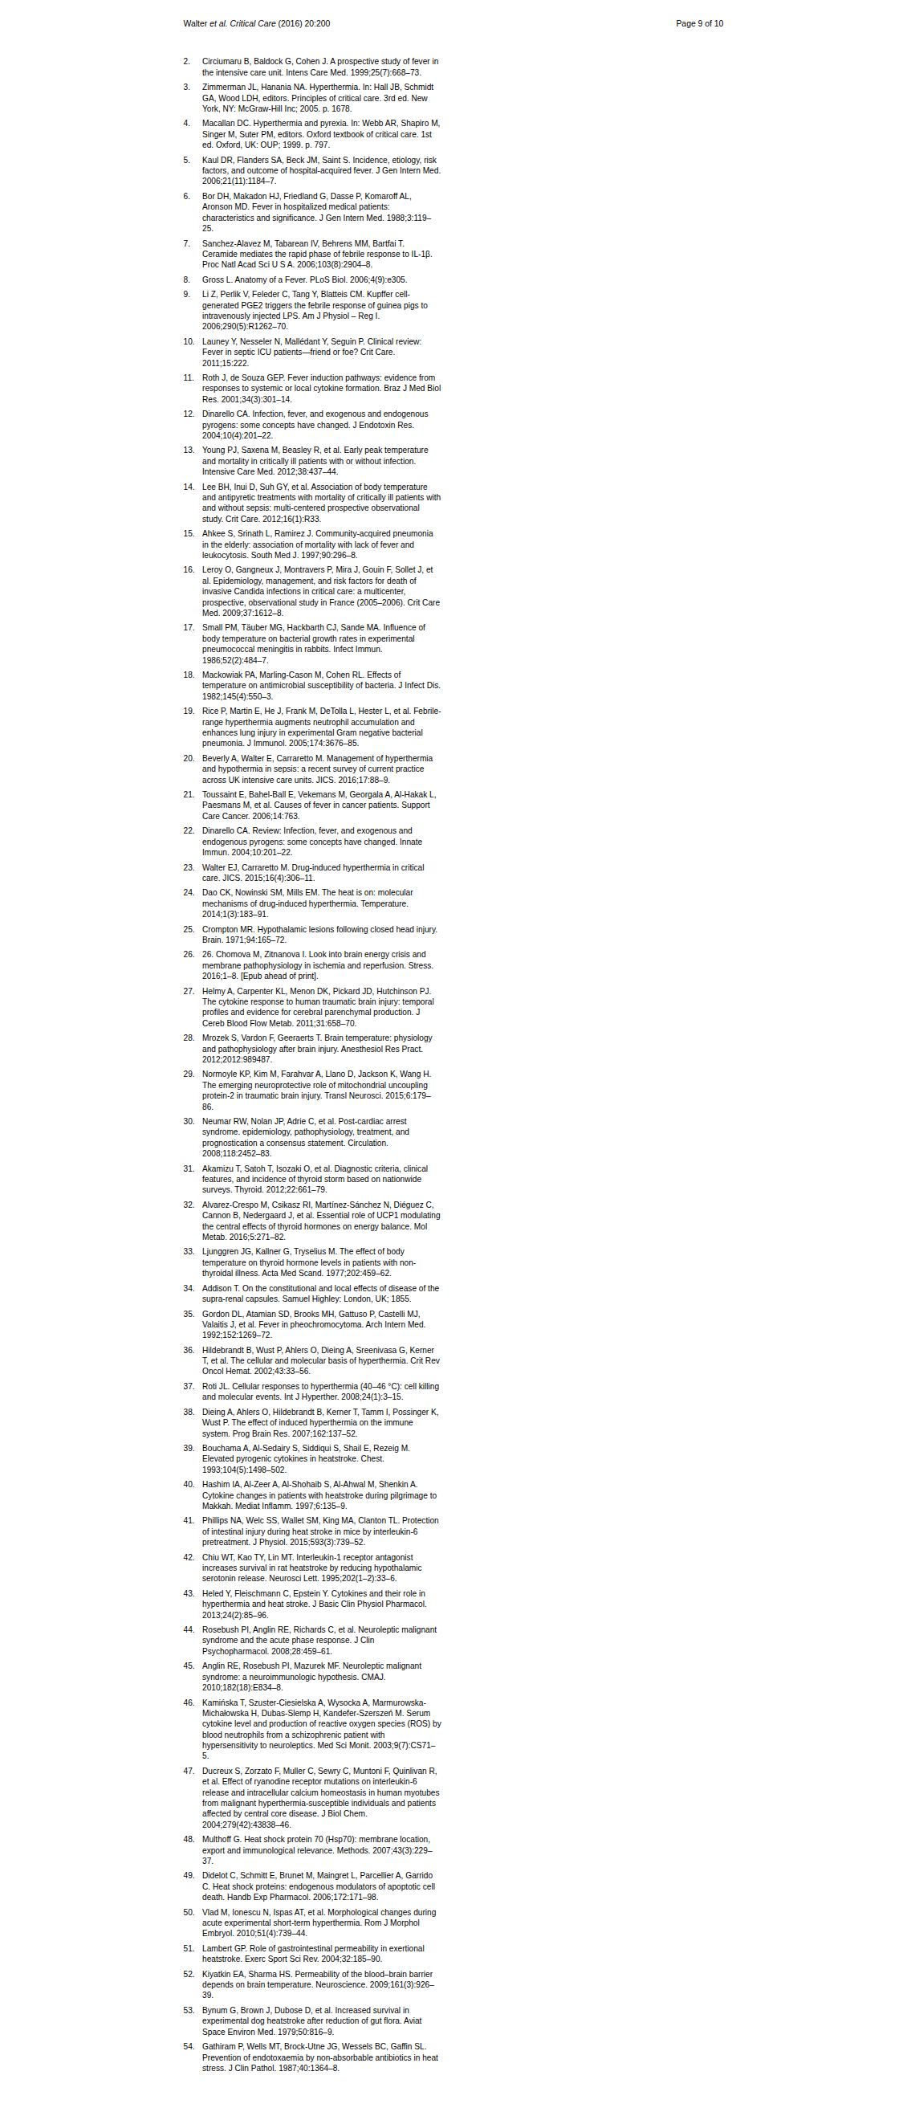Walter et al. Critical Care (2016) 20:200
Page 9 of 10
2.
Circiumaru B, Baldock G, Cohen J. A prospective study of fever in the intensive care unit. Intens Care Med. 1999;25(7):668–73.
3.
Zimmerman JL, Hanania NA. Hyperthermia. In: Hall JB, Schmidt GA, Wood LDH, editors. Principles of critical care. 3rd ed. New York, NY: McGraw-Hill Inc; 2005. p. 1678.
4.
Macallan DC. Hyperthermia and pyrexia. In: Webb AR, Shapiro M, Singer M, Suter PM, editors. Oxford textbook of critical care. 1st ed. Oxford, UK: OUP; 1999. p. 797.
5.
Kaul DR, Flanders SA, Beck JM, Saint S. Incidence, etiology, risk factors, and outcome of hospital-acquired fever. J Gen Intern Med. 2006;21(11):1184–7.
6.
Bor DH, Makadon HJ, Friedland G, Dasse P, Komaroff AL, Aronson MD. Fever in hospitalized medical patients: characteristics and significance. J Gen Intern Med. 1988;3:119–25.
7.
Sanchez-Alavez M, Tabarean IV, Behrens MM, Bartfai T. Ceramide mediates the rapid phase of febrile response to IL-1β. Proc Natl Acad Sci U S A. 2006;103(8):2904–8.
8.
Gross L. Anatomy of a Fever. PLoS Biol. 2006;4(9):e305.
9.
Li Z, Perlik V, Feleder C, Tang Y, Blatteis CM. Kupffer cell-generated PGE2 triggers the febrile response of guinea pigs to intravenously injected LPS. Am J Physiol – Reg I. 2006;290(5):R1262–70.
10.
Launey Y, Nesseler N, Mallédant Y, Seguin P. Clinical review: Fever in septic ICU patients—friend or foe? Crit Care. 2011;15:222.
11.
Roth J, de Souza GEP. Fever induction pathways: evidence from responses to systemic or local cytokine formation. Braz J Med Biol Res. 2001;34(3):301–14.
12.
Dinarello CA. Infection, fever, and exogenous and endogenous pyrogens: some concepts have changed. J Endotoxin Res. 2004;10(4):201–22.
13.
Young PJ, Saxena M, Beasley R, et al. Early peak temperature and mortality in critically ill patients with or without infection. Intensive Care Med. 2012;38:437–44.
14.
Lee BH, Inui D, Suh GY, et al. Association of body temperature and antipyretic treatments with mortality of critically ill patients with and without sepsis: multi-centered prospective observational study. Crit Care. 2012;16(1):R33.
15.
Ahkee S, Srinath L, Ramirez J. Community-acquired pneumonia in the elderly: association of mortality with lack of fever and leukocytosis. South Med J. 1997;90:296–8.
16.
Leroy O, Gangneux J, Montravers P, Mira J, Gouin F, Sollet J, et al. Epidemiology, management, and risk factors for death of invasive Candida infections in critical care: a multicenter, prospective, observational study in France (2005–2006). Crit Care Med. 2009;37:1612–8.
17.
Small PM, Täuber MG, Hackbarth CJ, Sande MA. Influence of body temperature on bacterial growth rates in experimental pneumococcal meningitis in rabbits. Infect Immun. 1986;52(2):484–7.
18.
Mackowiak PA, Marling-Cason M, Cohen RL. Effects of temperature on antimicrobial susceptibility of bacteria. J Infect Dis. 1982;145(4):550–3.
19.
Rice P, Martin E, He J, Frank M, DeTolla L, Hester L, et al. Febrile-range hyperthermia augments neutrophil accumulation and enhances lung injury in experimental Gram negative bacterial pneumonia. J Immunol. 2005;174:3676–85.
20.
Beverly A, Walter E, Carraretto M. Management of hyperthermia and hypothermia in sepsis: a recent survey of current practice across UK intensive care units. JICS. 2016;17:88–9.
21.
Toussaint E, Bahel-Ball E, Vekemans M, Georgala A, Al-Hakak L, Paesmans M, et al. Causes of fever in cancer patients. Support Care Cancer. 2006;14:763.
22.
Dinarello CA. Review: Infection, fever, and exogenous and endogenous pyrogens: some concepts have changed. Innate Immun. 2004;10:201–22.
23.
Walter EJ, Carraretto M. Drug-induced hyperthermia in critical care. JICS. 2015;16(4):306–11.
24.
Dao CK, Nowinski SM, Mills EM. The heat is on: molecular mechanisms of drug-induced hyperthermia. Temperature. 2014;1(3):183–91.
25.
Crompton MR. Hypothalamic lesions following closed head injury. Brain. 1971;94:165–72.
26.
26. Chomova M, Zitnanova I. Look into brain energy crisis and membrane pathophysiology in ischemia and reperfusion. Stress. 2016;1–8. [Epub ahead of print].
27.
Helmy A, Carpenter KL, Menon DK, Pickard JD, Hutchinson PJ. The cytokine response to human traumatic brain injury: temporal profiles and evidence for cerebral parenchymal production. J Cereb Blood Flow Metab. 2011;31:658–70.
28.
Mrozek S, Vardon F, Geeraerts T. Brain temperature: physiology and pathophysiology after brain injury. Anesthesiol Res Pract. 2012;2012:989487.
29.
Normoyle KP, Kim M, Farahvar A, Llano D, Jackson K, Wang H. The emerging neuroprotective role of mitochondrial uncoupling protein-2 in traumatic brain injury. Transl Neurosci. 2015;6:179–86.
30.
Neumar RW, Nolan JP, Adrie C, et al. Post-cardiac arrest syndrome. epidemiology, pathophysiology, treatment, and prognostication a consensus statement. Circulation. 2008;118:2452–83.
31.
Akamizu T, Satoh T, Isozaki O, et al. Diagnostic criteria, clinical features, and incidence of thyroid storm based on nationwide surveys. Thyroid. 2012;22:661–79.
32.
Alvarez-Crespo M, Csikasz RI, Martínez-Sánchez N, Diéguez C, Cannon B, Nedergaard J, et al. Essential role of UCP1 modulating the central effects of thyroid hormones on energy balance. Mol Metab. 2016;5:271–82.
33.
Ljunggren JG, Kallner G, Tryselius M. The effect of body temperature on thyroid hormone levels in patients with non-thyroidal illness. Acta Med Scand. 1977;202:459–62.
34.
Addison T. On the constitutional and local effects of disease of the supra-renal capsules. Samuel Highley: London, UK; 1855.
35.
Gordon DL, Atamian SD, Brooks MH, Gattuso P, Castelli MJ, Valaitis J, et al. Fever in pheochromocytoma. Arch Intern Med. 1992;152:1269–72.
36.
Hildebrandt B, Wust P, Ahlers O, Dieing A, Sreenivasa G, Kerner T, et al. The cellular and molecular basis of hyperthermia. Crit Rev Oncol Hemat. 2002;43:33–56.
37.
Roti JL. Cellular responses to hyperthermia (40–46 °C): cell killing and molecular events. Int J Hyperther. 2008;24(1):3–15.
38.
Dieing A, Ahlers O, Hildebrandt B, Kerner T, Tamm I, Possinger K, Wust P. The effect of induced hyperthermia on the immune system. Prog Brain Res. 2007;162:137–52.
39.
Bouchama A, Al-Sedairy S, Siddiqui S, Shail E, Rezeig M. Elevated pyrogenic cytokines in heatstroke. Chest. 1993;104(5):1498–502.
40.
Hashim IA, Al-Zeer A, Al-Shohaib S, Al-Ahwal M, Shenkin A. Cytokine changes in patients with heatstroke during pilgrimage to Makkah. Mediat Inflamm. 1997;6:135–9.
41.
Phillips NA, Welc SS, Wallet SM, King MA, Clanton TL. Protection of intestinal injury during heat stroke in mice by interleukin-6 pretreatment. J Physiol. 2015;593(3):739–52.
42.
Chiu WT, Kao TY, Lin MT. Interleukin-1 receptor antagonist increases survival in rat heatstroke by reducing hypothalamic serotonin release. Neurosci Lett. 1995;202(1–2):33–6.
43.
Heled Y, Fleischmann C, Epstein Y. Cytokines and their role in hyperthermia and heat stroke. J Basic Clin Physiol Pharmacol. 2013;24(2):85–96.
44.
Rosebush PI, Anglin RE, Richards C, et al. Neuroleptic malignant syndrome and the acute phase response. J Clin Psychopharmacol. 2008;28:459–61.
45.
Anglin RE, Rosebush PI, Mazurek MF. Neuroleptic malignant syndrome: a neuroimmunologic hypothesis. CMAJ. 2010;182(18):E834–8.
46.
Kamińska T, Szuster-Ciesielska A, Wysocka A, Marmurowska-Michałowska H, Dubas-Slemp H, Kandefer-Szerszeń M. Serum cytokine level and production of reactive oxygen species (ROS) by blood neutrophils from a schizophrenic patient with hypersensitivity to neuroleptics. Med Sci Monit. 2003;9(7):CS71–5.
47.
Ducreux S, Zorzato F, Muller C, Sewry C, Muntoni F, Quinlivan R, et al. Effect of ryanodine receptor mutations on interleukin-6 release and intracellular calcium homeostasis in human myotubes from malignant hyperthermia-susceptible individuals and patients affected by central core disease. J Biol Chem. 2004;279(42):43838–46.
48.
Multhoff G. Heat shock protein 70 (Hsp70): membrane location, export and immunological relevance. Methods. 2007;43(3):229–37.
49.
Didelot C, Schmitt E, Brunet M, Maingret L, Parcellier A, Garrido C. Heat shock proteins: endogenous modulators of apoptotic cell death. Handb Exp Pharmacol. 2006;172:171–98.
50.
Vlad M, Ionescu N, Ispas AT, et al. Morphological changes during acute experimental short-term hyperthermia. Rom J Morphol Embryol. 2010;51(4):739–44.
51.
Lambert GP. Role of gastrointestinal permeability in exertional heatstroke. Exerc Sport Sci Rev. 2004;32:185–90.
52.
Kiyatkin EA, Sharma HS. Permeability of the blood–brain barrier depends on brain temperature. Neuroscience. 2009;161(3):926–39.
53.
Bynum G, Brown J, Dubose D, et al. Increased survival in experimental dog heatstroke after reduction of gut flora. Aviat Space Environ Med. 1979;50:816–9.
54.
Gathiram P, Wells MT, Brock-Utne JG, Wessels BC, Gaffin SL. Prevention of endotoxaemia by non-absorbable antibiotics in heat stress. J Clin Pathol. 1987;40:1364–8.